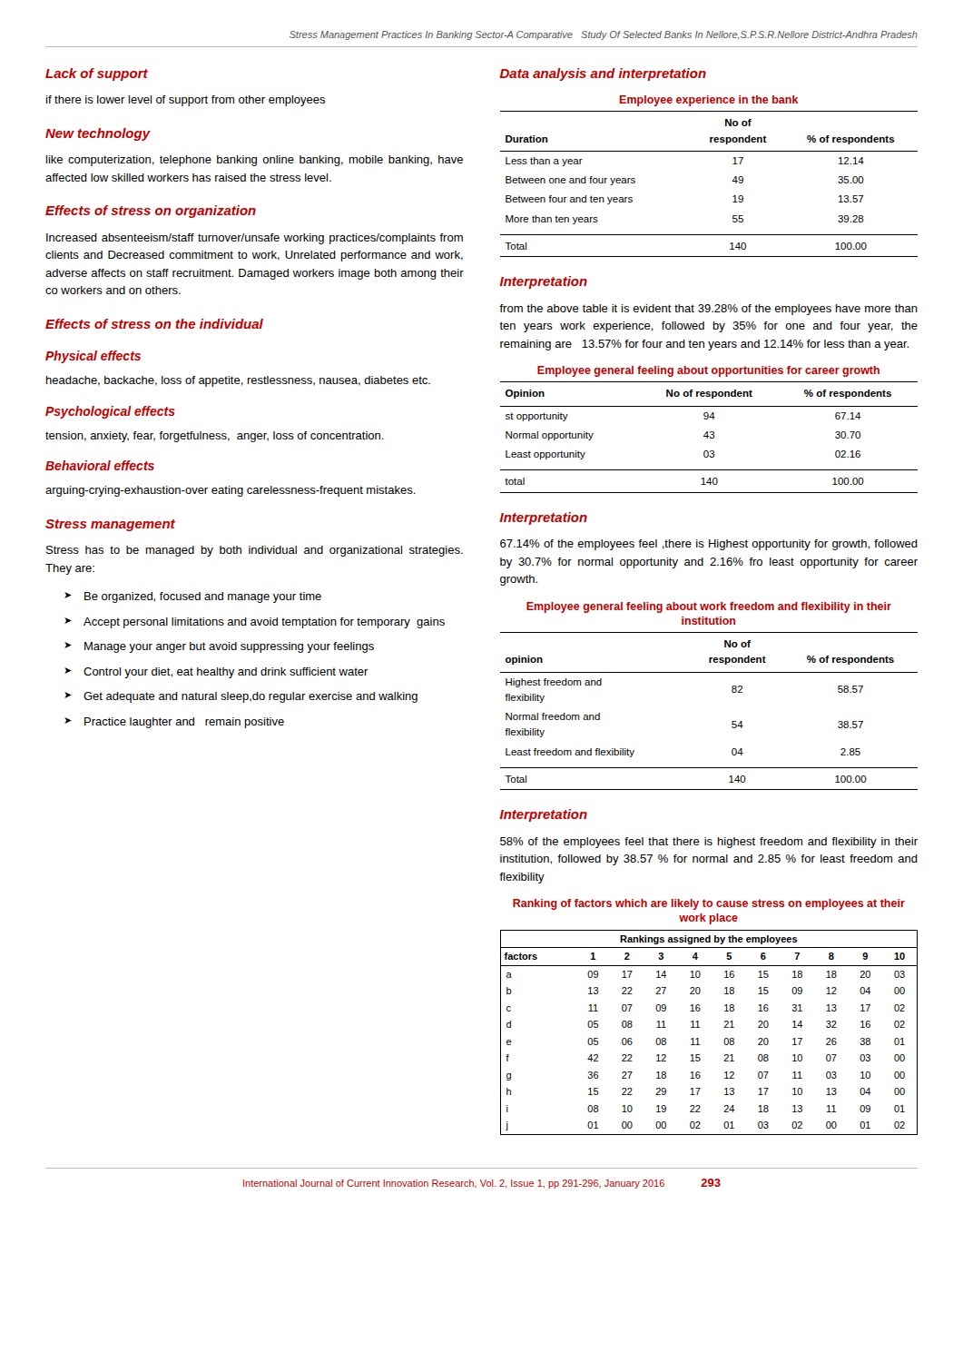Stress Management Practices In Banking Sector-A Comparative Study Of Selected Banks In Nellore,S.P.S.R.Nellore District-Andhra Pradesh
Lack of support
if there is lower level of support from other employees
New technology
like computerization, telephone banking online banking, mobile banking, have affected low skilled workers has raised the stress level.
Effects of stress on organization
Increased absenteeism/staff turnover/unsafe working practices/complaints from clients and Decreased commitment to work, Unrelated performance and work, adverse affects on staff recruitment. Damaged workers image both among their co workers and on others.
Effects of stress on the individual
Physical effects
headache, backache, loss of appetite, restlessness, nausea, diabetes etc.
Psychological effects
tension, anxiety, fear, forgetfulness, anger, loss of concentration.
Behavioral effects
arguing-crying-exhaustion-over eating carelessness-frequent mistakes.
Stress management
Stress has to be managed by both individual and organizational strategies. They are:
Be organized, focused and manage your time
Accept personal limitations and avoid temptation for temporary gains
Manage your anger but avoid suppressing your feelings
Control your diet, eat healthy and drink sufficient water
Get adequate and natural sleep,do regular exercise and walking
Practice laughter and remain positive
Data analysis and interpretation
Employee experience in the bank
| Duration | No of respondent | % of respondents |
| --- | --- | --- |
| Less than a year | 17 | 12.14 |
| Between one and four years | 49 | 35.00 |
| Between four and ten years | 19 | 13.57 |
| More than ten years | 55 | 39.28 |
| Total | 140 | 100.00 |
Interpretation
from the above table it is evident that 39.28% of the employees have more than ten years work experience, followed by 35% for one and four year, the remaining are 13.57% for four and ten years and 12.14% for less than a year.
Employee general feeling about opportunities for career growth
| Opinion | No of respondent | % of respondents |
| --- | --- | --- |
| st opportunity | 94 | 67.14 |
| Normal opportunity | 43 | 30.70 |
| Least opportunity | 03 | 02.16 |
| total | 140 | 100.00 |
Interpretation
67.14% of the employees feel ,there is Highest opportunity for growth, followed by 30.7% for normal opportunity and 2.16% fro least opportunity for career growth.
Employee general feeling about work freedom and flexibility in their institution
| opinion | No of respondent | % of respondents |
| --- | --- | --- |
| Highest freedom and flexibility | 82 | 58.57 |
| Normal freedom and flexibility | 54 | 38.57 |
| Least freedom and flexibility | 04 | 2.85 |
| Total | 140 | 100.00 |
Interpretation
58% of the employees feel that there is highest freedom and flexibility in their institution, followed by 38.57 % for normal and 2.85 % for least freedom and flexibility
Ranking of factors which are likely to cause stress on employees at their work place
| Rankings assigned by the employees |
| --- |
| factors | 1 | 2 | 3 | 4 | 5 | 6 | 7 | 8 | 9 | 10 |
| a | 09 | 17 | 14 | 10 | 16 | 15 | 18 | 18 | 20 | 03 |
| b | 13 | 22 | 27 | 20 | 18 | 15 | 09 | 12 | 04 | 00 |
| c | 11 | 07 | 09 | 16 | 18 | 16 | 31 | 13 | 17 | 02 |
| d | 05 | 08 | 11 | 11 | 21 | 20 | 14 | 32 | 16 | 02 |
| e | 05 | 06 | 08 | 11 | 08 | 20 | 17 | 26 | 38 | 01 |
| f | 42 | 22 | 12 | 15 | 21 | 08 | 10 | 07 | 03 | 00 |
| g | 36 | 27 | 18 | 16 | 12 | 07 | 11 | 03 | 10 | 00 |
| h | 15 | 22 | 29 | 17 | 13 | 17 | 10 | 13 | 04 | 00 |
| i | 08 | 10 | 19 | 22 | 24 | 18 | 13 | 11 | 09 | 01 |
| j | 01 | 00 | 00 | 02 | 01 | 03 | 02 | 00 | 01 | 02 |
International Journal of Current Innovation Research, Vol. 2, Issue 1, pp 291-296, January 2016 293